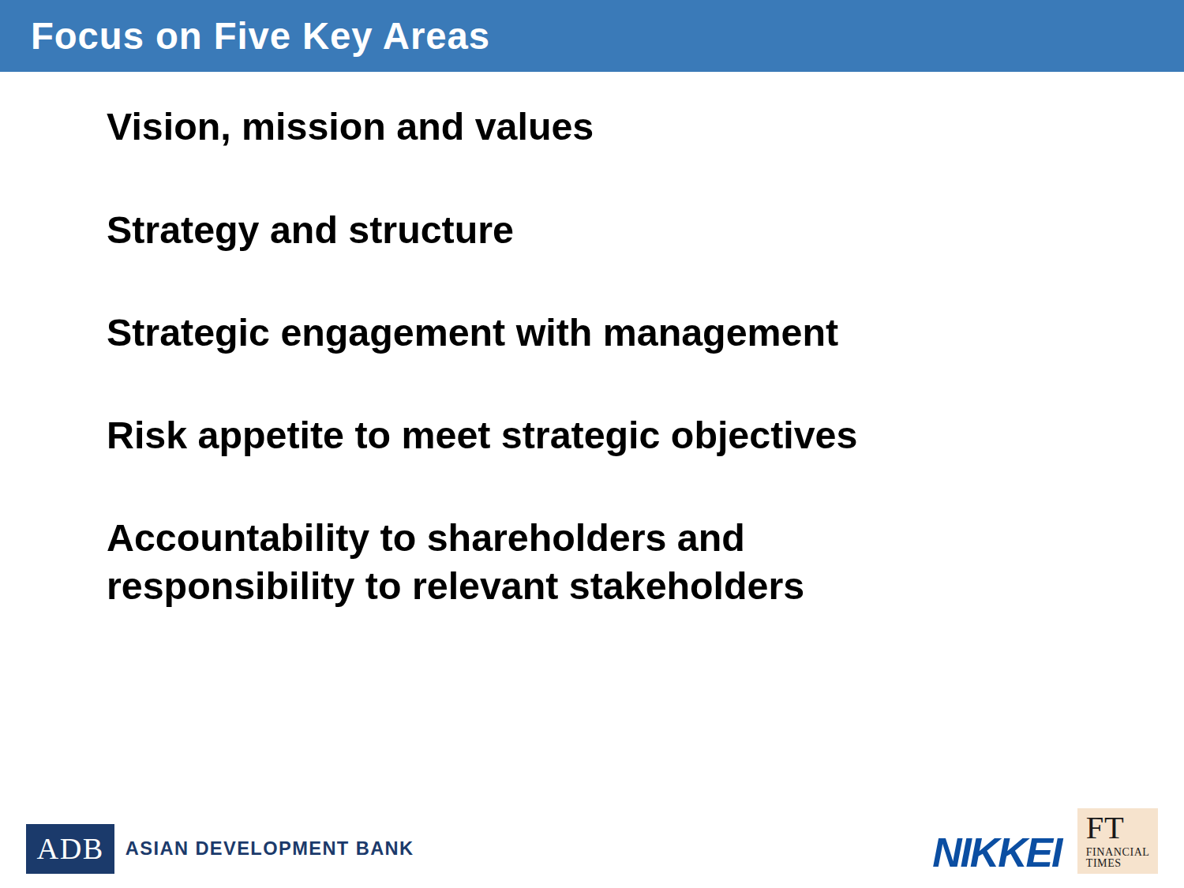Focus on Five Key Areas
Vision, mission and values
Strategy and structure
Strategic engagement with management
Risk appetite to meet strategic objectives
Accountability to shareholders and
responsibility to relevant stakeholders
ADB
ASIAN DEVELOPMENT BANK
NIKKEI
FT
FINANCIAL
TIMES